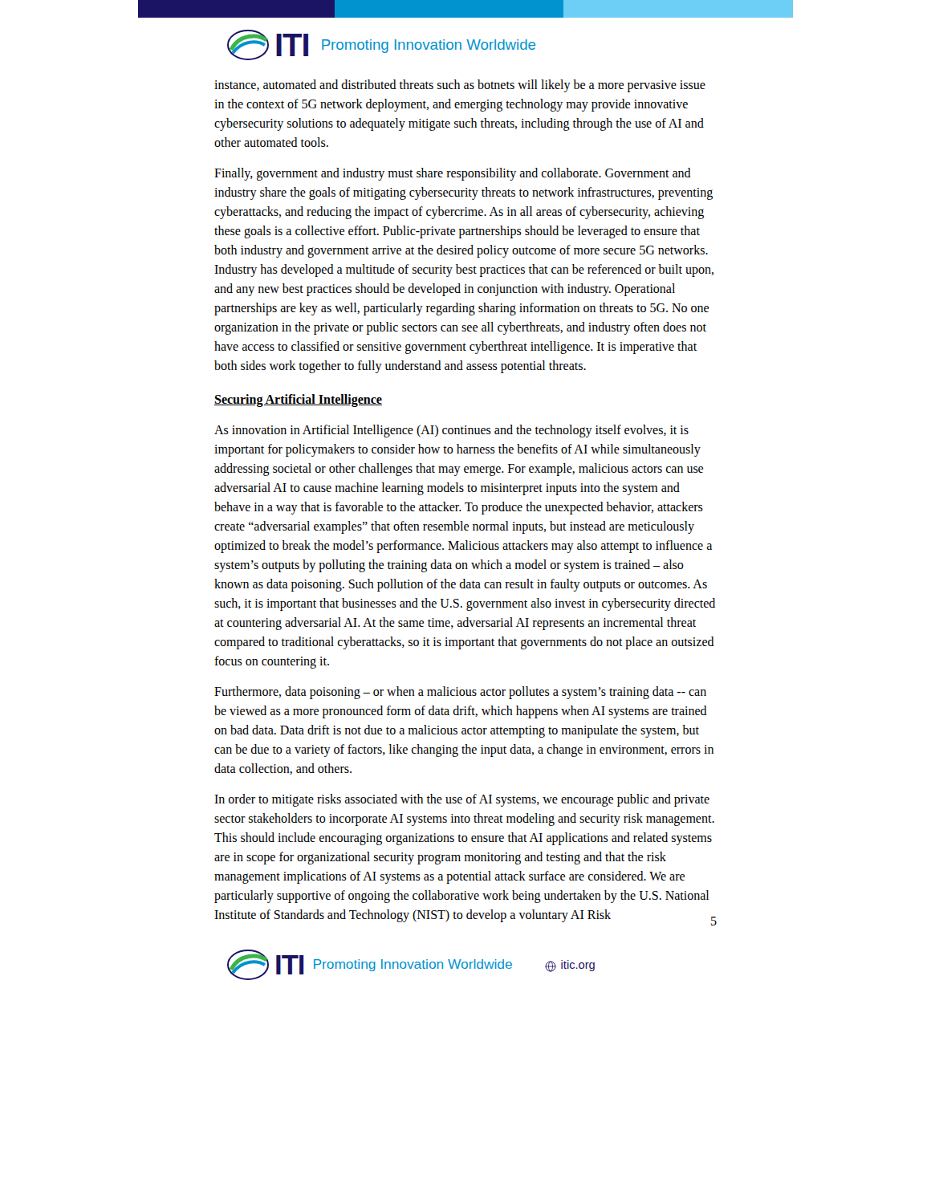ITI Promoting Innovation Worldwide
instance, automated and distributed threats such as botnets will likely be a more pervasive issue in the context of 5G network deployment, and emerging technology may provide innovative cybersecurity solutions to adequately mitigate such threats, including through the use of AI and other automated tools.
Finally, government and industry must share responsibility and collaborate. Government and industry share the goals of mitigating cybersecurity threats to network infrastructures, preventing cyberattacks, and reducing the impact of cybercrime. As in all areas of cybersecurity, achieving these goals is a collective effort. Public-private partnerships should be leveraged to ensure that both industry and government arrive at the desired policy outcome of more secure 5G networks. Industry has developed a multitude of security best practices that can be referenced or built upon, and any new best practices should be developed in conjunction with industry. Operational partnerships are key as well, particularly regarding sharing information on threats to 5G. No one organization in the private or public sectors can see all cyberthreats, and industry often does not have access to classified or sensitive government cyberthreat intelligence. It is imperative that both sides work together to fully understand and assess potential threats.
Securing Artificial Intelligence
As innovation in Artificial Intelligence (AI) continues and the technology itself evolves, it is important for policymakers to consider how to harness the benefits of AI while simultaneously addressing societal or other challenges that may emerge. For example, malicious actors can use adversarial AI to cause machine learning models to misinterpret inputs into the system and behave in a way that is favorable to the attacker. To produce the unexpected behavior, attackers create “adversarial examples” that often resemble normal inputs, but instead are meticulously optimized to break the model’s performance. Malicious attackers may also attempt to influence a system’s outputs by polluting the training data on which a model or system is trained – also known as data poisoning. Such pollution of the data can result in faulty outputs or outcomes. As such, it is important that businesses and the U.S. government also invest in cybersecurity directed at countering adversarial AI. At the same time, adversarial AI represents an incremental threat compared to traditional cyberattacks, so it is important that governments do not place an outsized focus on countering it.
Furthermore, data poisoning – or when a malicious actor pollutes a system’s training data -- can be viewed as a more pronounced form of data drift, which happens when AI systems are trained on bad data. Data drift is not due to a malicious actor attempting to manipulate the system, but can be due to a variety of factors, like changing the input data, a change in environment, errors in data collection, and others.
In order to mitigate risks associated with the use of AI systems, we encourage public and private sector stakeholders to incorporate AI systems into threat modeling and security risk management. This should include encouraging organizations to ensure that AI applications and related systems are in scope for organizational security program monitoring and testing and that the risk management implications of AI systems as a potential attack surface are considered. We are particularly supportive of ongoing the collaborative work being undertaken by the U.S. National Institute of Standards and Technology (NIST) to develop a voluntary AI Risk
5
ITI Promoting Innovation Worldwide itic.org